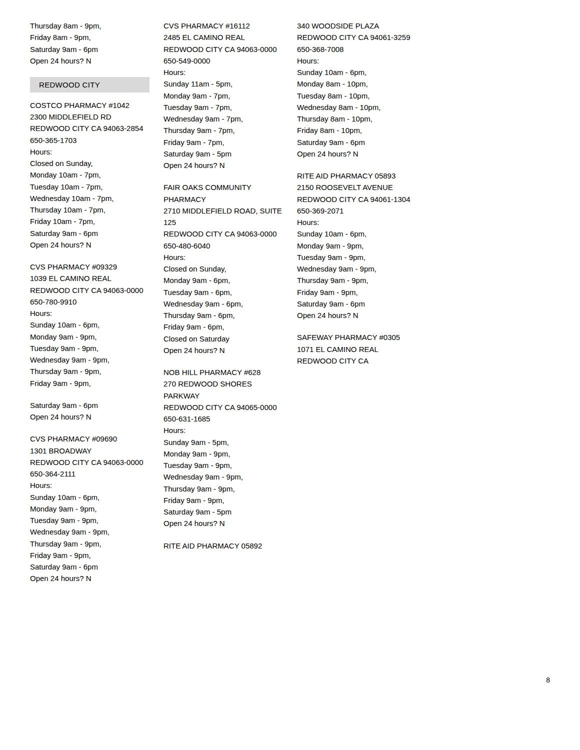Thursday 8am - 9pm,
Friday 8am - 9pm,
Saturday 9am - 6pm
Open 24 hours? N
REDWOOD CITY
COSTCO PHARMACY #1042
2300 MIDDLEFIELD RD
REDWOOD CITY CA 94063-2854
650-365-1703
Hours:
Closed on Sunday,
Monday 10am - 7pm,
Tuesday 10am - 7pm,
Wednesday 10am - 7pm,
Thursday 10am - 7pm,
Friday 10am - 7pm,
Saturday 9am - 6pm
Open 24 hours? N
CVS PHARMACY #09329
1039 EL CAMINO REAL
REDWOOD CITY CA 94063-0000
650-780-9910
Hours:
Sunday 10am - 6pm,
Monday 9am - 9pm,
Tuesday 9am - 9pm,
Wednesday 9am - 9pm,
Thursday 9am - 9pm,
Friday 9am - 9pm,
Saturday 9am - 6pm
Open 24 hours? N
CVS PHARMACY #09690
1301 BROADWAY
REDWOOD CITY CA 94063-0000
650-364-2111
Hours:
Sunday 10am - 6pm,
Monday 9am - 9pm,
Tuesday 9am - 9pm,
Wednesday 9am - 9pm,
Thursday 9am - 9pm,
Friday 9am - 9pm,
Saturday 9am - 6pm
Open 24 hours? N
CVS PHARMACY #16112
2485 EL CAMINO REAL
REDWOOD CITY CA 94063-0000
650-549-0000
Hours:
Sunday 11am - 5pm,
Monday 9am - 7pm,
Tuesday 9am - 7pm,
Wednesday 9am - 7pm,
Thursday 9am - 7pm,
Friday 9am - 7pm,
Saturday 9am - 5pm
Open 24 hours? N
FAIR OAKS COMMUNITY PHARMACY
2710 MIDDLEFIELD ROAD, SUITE 125
REDWOOD CITY CA 94063-0000
650-480-6040
Hours:
Closed on Sunday,
Monday 9am - 6pm,
Tuesday 9am - 6pm,
Wednesday 9am - 6pm,
Thursday 9am - 6pm,
Friday 9am - 6pm,
Closed on Saturday
Open 24 hours? N
NOB HILL PHARMACY #628
270 REDWOOD SHORES PARKWAY
REDWOOD CITY CA 94065-0000
650-631-1685
Hours:
Sunday 9am - 5pm,
Monday 9am - 9pm,
Tuesday 9am - 9pm,
Wednesday 9am - 9pm,
Thursday 9am - 9pm,
Friday 9am - 9pm,
Saturday 9am - 5pm
Open 24 hours? N
RITE AID PHARMACY 05892
340 WOODSIDE PLAZA
REDWOOD CITY CA 94061-3259
650-368-7008
Hours:
Sunday 10am - 6pm,
Monday 8am - 10pm,
Tuesday 8am - 10pm,
Wednesday 8am - 10pm,
Thursday 8am - 10pm,
Friday 8am - 10pm,
Saturday 9am - 6pm
Open 24 hours? N
RITE AID PHARMACY 05893
2150 ROOSEVELT AVENUE
REDWOOD CITY CA 94061-1304
650-369-2071
Hours:
Sunday 10am - 6pm,
Monday 9am - 9pm,
Tuesday 9am - 9pm,
Wednesday 9am - 9pm,
Thursday 9am - 9pm,
Friday 9am - 9pm,
Saturday 9am - 6pm
Open 24 hours? N
SAFEWAY PHARMACY #0305
1071 EL CAMINO REAL
REDWOOD CITY CA
8